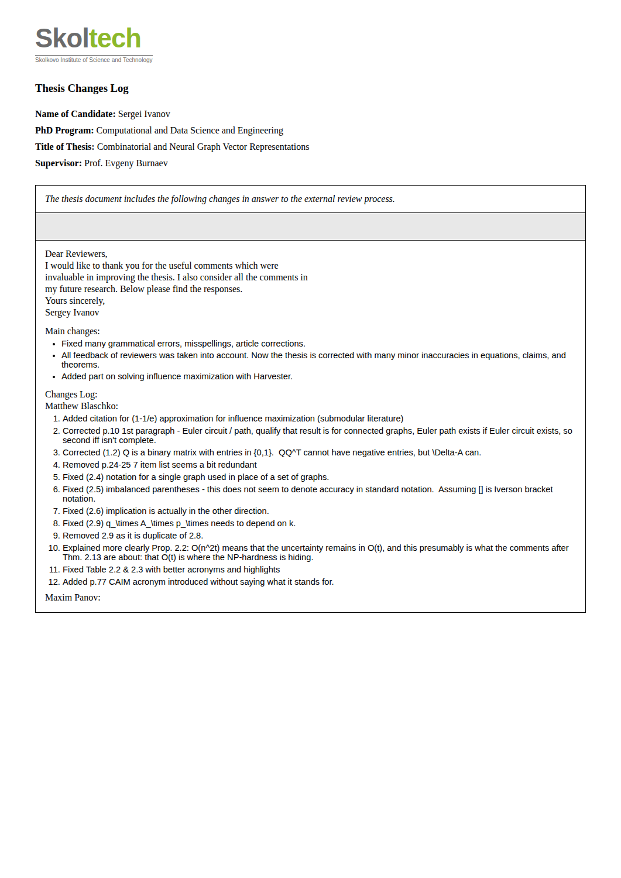Skoltech
Skolkovo Institute of Science and Technology
Thesis Changes Log
Name of Candidate: Sergei Ivanov
PhD Program: Computational and Data Science and Engineering
Title of Thesis: Combinatorial and Neural Graph Vector Representations
Supervisor: Prof. Evgeny Burnaev
| The thesis document includes the following changes in answer to the external review process. |
| Dear Reviewers, I would like to thank you for the useful comments which were invaluable in improving the thesis. I also consider all the comments in my future research. Below please find the responses. Yours sincerely, Sergey Ivanov Main changes: Fixed many grammatical errors, misspellings, article corrections. All feedback of reviewers was taken into account. Now the thesis is corrected with many minor inaccuracies in equations, claims, and theorems. Added part on solving influence maximization with Harvester. Changes Log: Matthew Blaschko: Added citation for (1-1/e) approximation for influence maximization (submodular literature) Corrected p.10 1st paragraph - Euler circuit / path, qualify that result is for connected graphs, Euler path exists if Euler circuit exists, so second iff isn't complete. Corrected (1.2) Q is a binary matrix with entries in {0,1}. QQ^T cannot have negative entries, but \Delta-A can. Removed p.24-25 7 item list seems a bit redundant Fixed (2.4) notation for a single graph used in place of a set of graphs. Fixed (2.5) imbalanced parentheses - this does not seem to denote accuracy in standard notation. Assuming [] is Iverson bracket notation. Fixed (2.6) implication is actually in the other direction. Fixed (2.9) q_\times A_\times p_\times needs to depend on k. Removed 2.9 as it is duplicate of 2.8. Explained more clearly Prop. 2.2: O(n^2t) means that the uncertainty remains in O(t), and this presumably is what the comments after Thm. 2.13 are about: that O(t) is where the NP-hardness is hiding. Fixed Table 2.2 & 2.3 with better acronyms and highlights Added p.77 CAIM acronym introduced without saying what it stands for. Maxim Panov: |